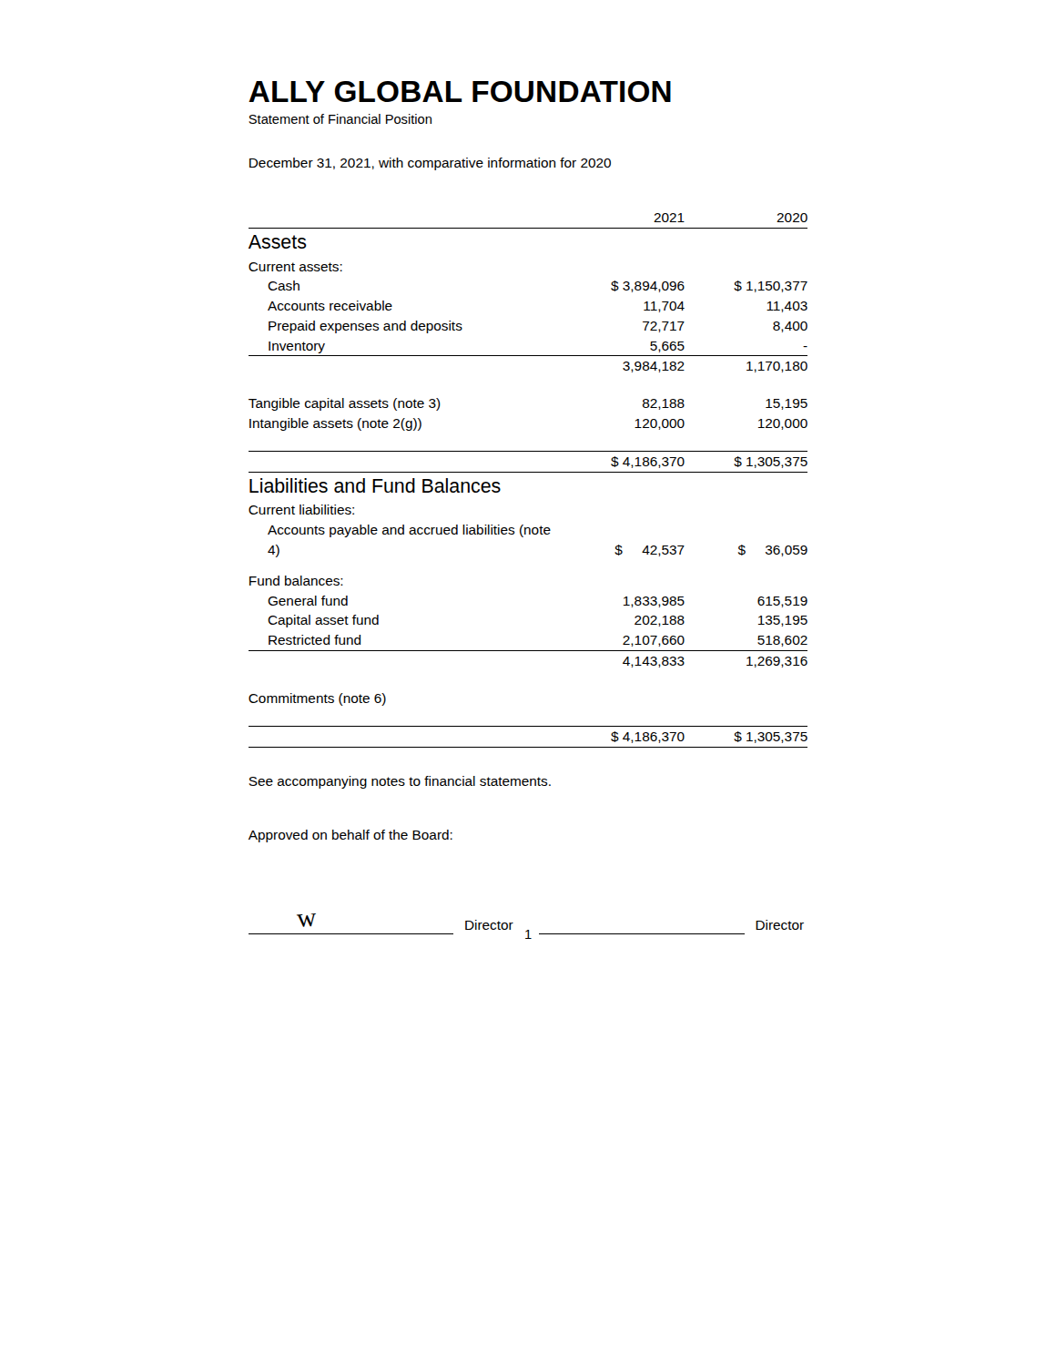ALLY GLOBAL FOUNDATION
Statement of Financial Position
December 31, 2021, with comparative information for 2020
| | 2021 | 2020 |
| Assets |
| Current assets: | | |
| Cash | $ 3,894,096 | $ 1,150,377 |
| Accounts receivable | 11,704 | 11,403 |
| Prepaid expenses and deposits | 72,717 | 8,400 |
| Inventory | 5,665 | - |
| | 3,984,182 | 1,170,180 |
| Tangible capital assets (note 3) | 82,188 | 15,195 |
| Intangible assets (note 2(g)) | 120,000 | 120,000 |
| | $ 4,186,370 | $ 1,305,375 |
| Liabilities and Fund Balances |
| Current liabilities: | | |
| Accounts payable and accrued liabilities (note 4) | $ 42,537 | $ 36,059 |
| Fund balances: | | |
| General fund | 1,833,985 | 615,519 |
| Capital asset fund | 202,188 | 135,195 |
| Restricted fund | 2,107,660 | 518,602 |
| | 4,143,833 | 1,269,316 |
| Commitments (note 6) | | |
| | $ 4,186,370 | $ 1,305,375 |
See accompanying notes to financial statements.
Approved on behalf of the Board:
w  
Director
 
Director
1